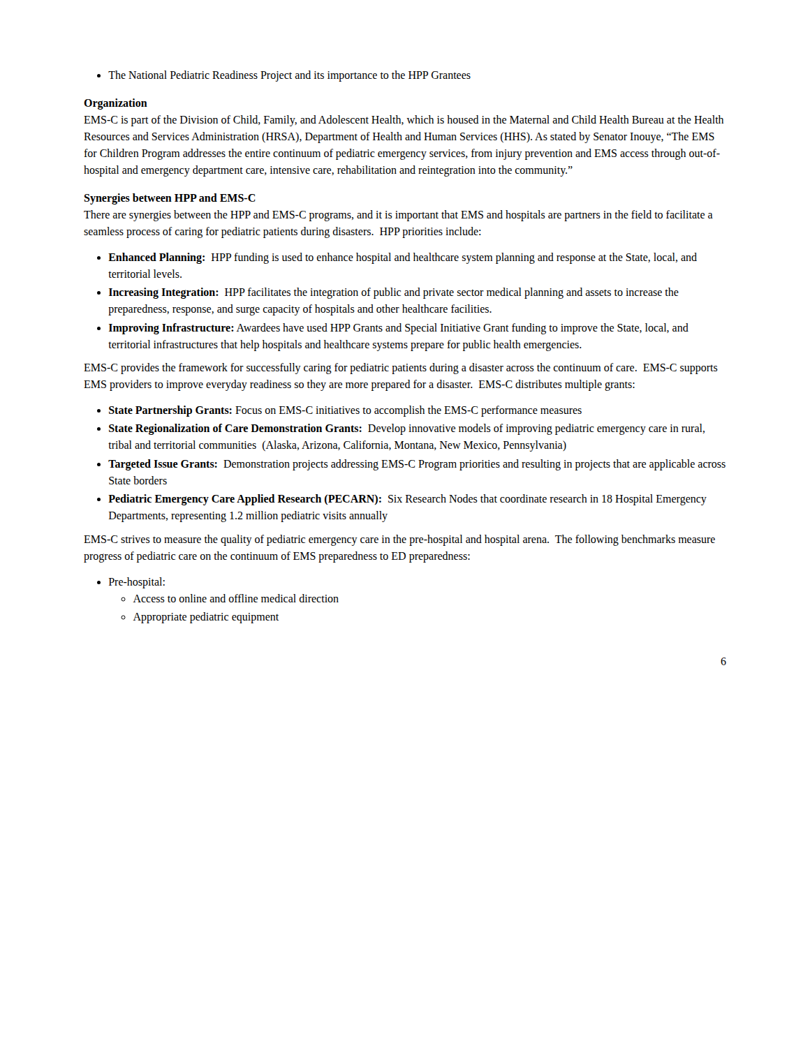The National Pediatric Readiness Project and its importance to the HPP Grantees
Organization
EMS-C is part of the Division of Child, Family, and Adolescent Health, which is housed in the Maternal and Child Health Bureau at the Health Resources and Services Administration (HRSA), Department of Health and Human Services (HHS). As stated by Senator Inouye, “The EMS for Children Program addresses the entire continuum of pediatric emergency services, from injury prevention and EMS access through out-of-hospital and emergency department care, intensive care, rehabilitation and reintegration into the community.”
Synergies between HPP and EMS-C
There are synergies between the HPP and EMS-C programs, and it is important that EMS and hospitals are partners in the field to facilitate a seamless process of caring for pediatric patients during disasters. HPP priorities include:
Enhanced Planning: HPP funding is used to enhance hospital and healthcare system planning and response at the State, local, and territorial levels.
Increasing Integration: HPP facilitates the integration of public and private sector medical planning and assets to increase the preparedness, response, and surge capacity of hospitals and other healthcare facilities.
Improving Infrastructure: Awardees have used HPP Grants and Special Initiative Grant funding to improve the State, local, and territorial infrastructures that help hospitals and healthcare systems prepare for public health emergencies.
EMS-C provides the framework for successfully caring for pediatric patients during a disaster across the continuum of care. EMS-C supports EMS providers to improve everyday readiness so they are more prepared for a disaster. EMS-C distributes multiple grants:
State Partnership Grants: Focus on EMS-C initiatives to accomplish the EMS-C performance measures
State Regionalization of Care Demonstration Grants: Develop innovative models of improving pediatric emergency care in rural, tribal and territorial communities (Alaska, Arizona, California, Montana, New Mexico, Pennsylvania)
Targeted Issue Grants: Demonstration projects addressing EMS-C Program priorities and resulting in projects that are applicable across State borders
Pediatric Emergency Care Applied Research (PECARN): Six Research Nodes that coordinate research in 18 Hospital Emergency Departments, representing 1.2 million pediatric visits annually
EMS-C strives to measure the quality of pediatric emergency care in the pre-hospital and hospital arena. The following benchmarks measure progress of pediatric care on the continuum of EMS preparedness to ED preparedness:
Pre-hospital:
Access to online and offline medical direction
Appropriate pediatric equipment
6